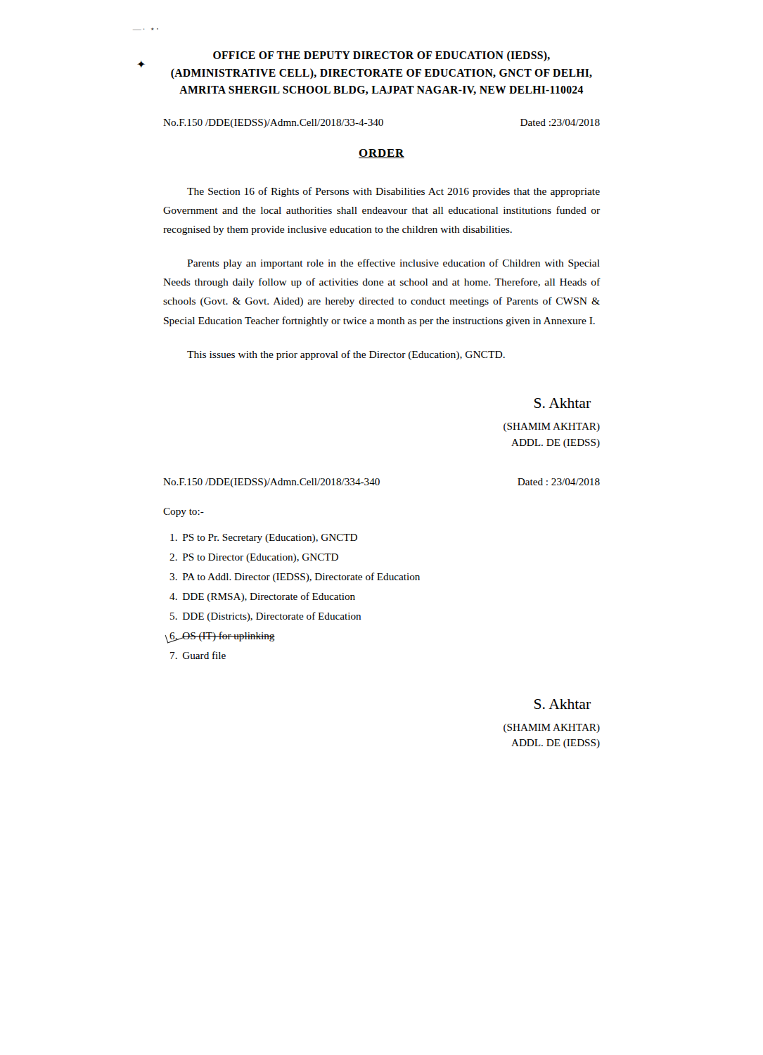—· ⋆⋅
✦
OFFICE OF THE DEPUTY DIRECTOR OF EDUCATION (IEDSS), (ADMINISTRATIVE CELL), DIRECTORATE OF EDUCATION, GNCT OF DELHI, AMRITA SHERGIL SCHOOL BLDG, LAJPAT NAGAR-IV, NEW DELHI-110024
No.F.150 /DDE(IEDSS)/Admn.Cell/2018/33‑4‑340 Dated :23/04/2018
ORDER
The Section 16 of Rights of Persons with Disabilities Act 2016 provides that the appropriate Government and the local authorities shall endeavour that all educational institutions funded or recognised by them provide inclusive education to the children with disabilities.
Parents play an important role in the effective inclusive education of Children with Special Needs through daily follow up of activities done at school and at home. Therefore, all Heads of schools (Govt. & Govt. Aided) are hereby directed to conduct meetings of Parents of CWSN & Special Education Teacher fortnightly or twice a month as per the instructions given in Annexure I.
This issues with the prior approval of the Director (Education), GNCTD.
S. Akhtar (SHAMIM AKHTAR) ADDL. DE (IEDSS)
No.F.150 /DDE(IEDSS)/Admn.Cell/2018/334‑340 Dated : 23/04/2018
Copy to:-
PS to Pr. Secretary (Education), GNCTD
PS to Director (Education), GNCTD
PA to Addl. Director (IEDSS), Directorate of Education
DDE (RMSA), Directorate of Education
DDE (Districts), Directorate of Education
OS (IT) for uplinking
Guard file
S. Akhtar (SHAMIM AKHTAR) ADDL. DE (IEDSS)